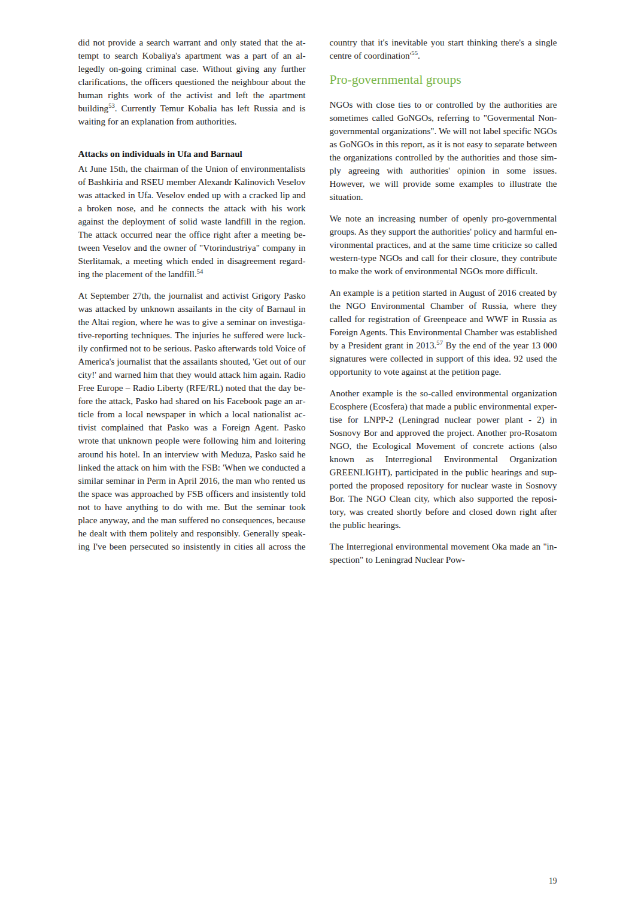did not provide a search warrant and only stated that the attempt to search Kobaliya's apartment was a part of an allegedly on-going criminal case. Without giving any further clarifications, the officers questioned the neighbour about the human rights work of the activist and left the apartment building53. Currently Temur Kobalia has left Russia and is waiting for an explanation from authorities.
Attacks on individuals in Ufa and Barnaul
At June 15th, the chairman of the Union of environmentalists of Bashkiria and RSEU member Alexandr Kalinovich Veselov was attacked in Ufa. Veselov ended up with a cracked lip and a broken nose, and he connects the attack with his work against the deployment of solid waste landfill in the region. The attack occurred near the office right after a meeting between Veselov and the owner of "Vtorindustriya" company in Sterlitamak, a meeting which ended in disagreement regarding the placement of the landfill.54
At September 27th, the journalist and activist Grigory Pasko was attacked by unknown assailants in the city of Barnaul in the Altai region, where he was to give a seminar on investigative-reporting techniques. The injuries he suffered were luckily confirmed not to be serious. Pasko afterwards told Voice of America's journalist that the assailants shouted, 'Get out of our city!' and warned him that they would attack him again. Radio Free Europe – Radio Liberty (RFE/RL) noted that the day before the attack, Pasko had shared on his Facebook page an article from a local newspaper in which a local nationalist activist complained that Pasko was a Foreign Agent. Pasko wrote that unknown people were following him and loitering around his hotel. In an interview with Meduza, Pasko said he linked the attack on him with the FSB: 'When we conducted a similar seminar in Perm in April 2016, the man who rented us the space was approached by FSB officers and insistently told not to have anything to do with me. But the seminar took place anyway, and the man suffered no consequences, because he dealt with them politely and responsibly. Generally speaking I've been persecuted so insistently in cities all across the country that it's inevitable you start thinking there's a single centre of coordination'55.
Pro-governmental groups
NGOs with close ties to or controlled by the authorities are sometimes called GoNGOs, referring to "Govermental Non-governmental organizations". We will not label specific NGOs as GoNGOs in this report, as it is not easy to separate between the organizations controlled by the authorities and those simply agreeing with authorities' opinion in some issues. However, we will provide some examples to illustrate the situation.
We note an increasing number of openly pro-governmental groups. As they support the authorities' policy and harmful environmental practices, and at the same time criticize so called western-type NGOs and call for their closure, they contribute to make the work of environmental NGOs more difficult.
An example is a petition started in August of 2016 created by the NGO Environmental Chamber of Russia, where they called for registration of Greenpeace and WWF in Russia as Foreign Agents. This Environmental Chamber was established by a President grant in 2013.57 By the end of the year 13 000 signatures were collected in support of this idea. 92 used the opportunity to vote against at the petition page.
Another example is the so-called environmental organization Ecosphere (Ecosfera) that made a public environmental expertise for LNPP-2 (Leningrad nuclear power plant - 2) in Sosnovy Bor and approved the project. Another pro-Rosatom NGO, the Ecological Movement of concrete actions (also known as Interregional Environmental Organization GREENLIGHT), participated in the public hearings and supported the proposed repository for nuclear waste in Sosnovy Bor. The NGO Clean city, which also supported the repository, was created shortly before and closed down right after the public hearings.
The Interregional environmental movement Oka made an "inspection" to Leningrad Nuclear Pow-
19